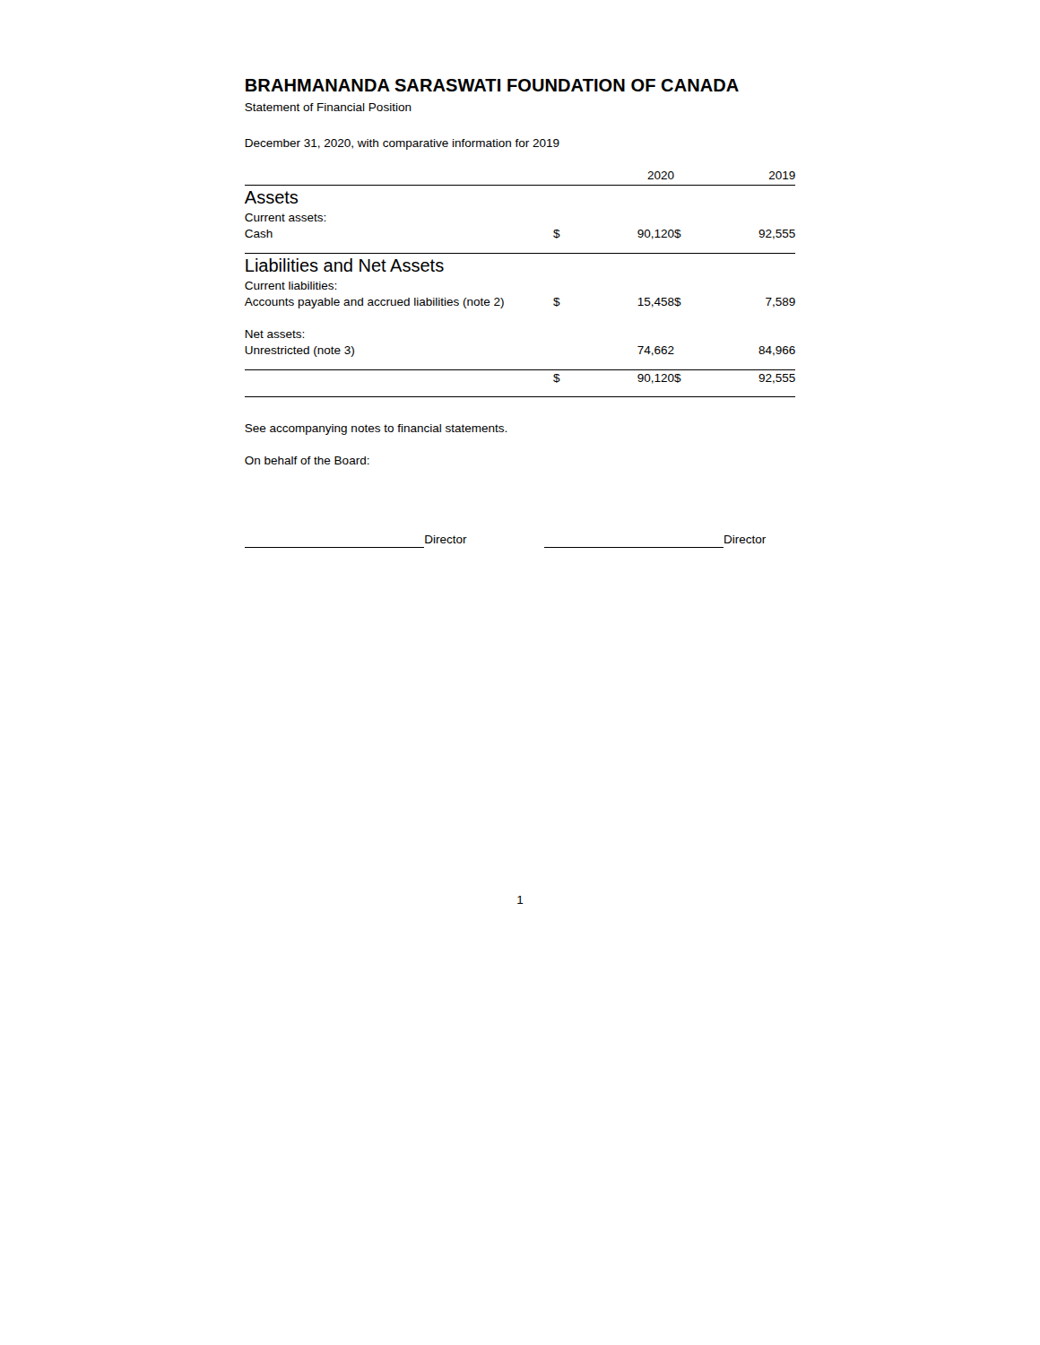BRAHMANANDA SARASWATI FOUNDATION OF CANADA
Statement of Financial Position
December 31, 2020, with comparative information for 2019
| | 2020 | 2019 |
| Assets |
| Current assets: | | | | |
| Cash | $ | 90,120 | $ | 92,555 |
| Liabilities and Net Assets |
| Current liabilities: | | | | |
| Accounts payable and accrued liabilities (note 2) | $ | 15,458 | $ | 7,589 |
| Net assets: | | | | |
| Unrestricted (note 3) | | 74,662 | | 84,966 |
| | $ | 90,120 | $ | 92,555 |
See accompanying notes to financial statements.
On behalf of the Board:
| | Director | | | Director |
1